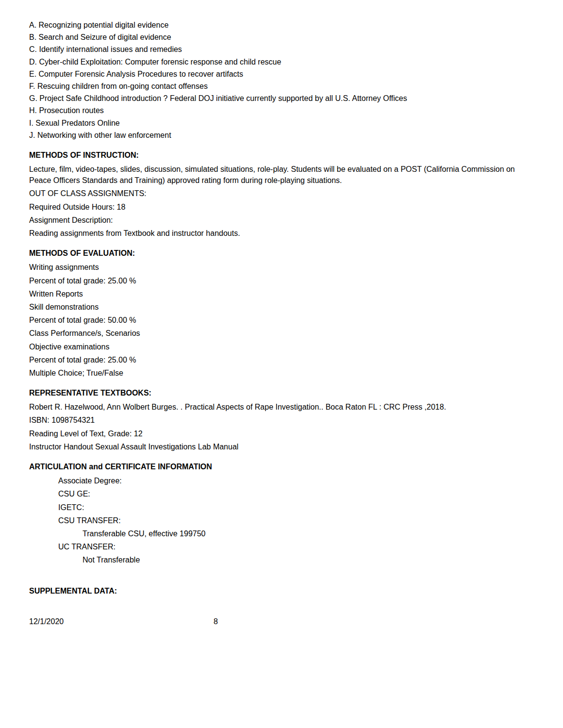A. Recognizing potential digital evidence
B. Search and Seizure of digital evidence
C. Identify international issues and remedies
D. Cyber-child Exploitation: Computer forensic response and child rescue
E. Computer Forensic Analysis Procedures to recover artifacts
F. Rescuing children from on-going contact offenses
G. Project Safe Childhood introduction ? Federal DOJ initiative currently supported by all U.S. Attorney Offices
H. Prosecution routes
I. Sexual Predators Online
J. Networking with other law enforcement
METHODS OF INSTRUCTION:
Lecture, film, video-tapes, slides, discussion, simulated situations, role-play. Students will be evaluated on a POST (California Commission on Peace Officers Standards and Training) approved rating form during role-playing situations.
OUT OF CLASS ASSIGNMENTS:
Required Outside Hours: 18
Assignment Description:
Reading assignments from Textbook and instructor handouts.
METHODS OF EVALUATION:
Writing assignments
Percent of total grade: 25.00 %
Written Reports
Skill demonstrations
Percent of total grade: 50.00 %
Class Performance/s, Scenarios
Objective examinations
Percent of total grade: 25.00 %
Multiple Choice; True/False
REPRESENTATIVE TEXTBOOKS:
Robert R. Hazelwood, Ann Wolbert Burges. . Practical Aspects of Rape Investigation.. Boca Raton FL : CRC Press ,2018.
ISBN: 1098754321
Reading Level of Text, Grade: 12
Instructor Handout Sexual Assault Investigations Lab Manual
ARTICULATION and CERTIFICATE INFORMATION
Associate Degree:
CSU GE:
IGETC:
CSU TRANSFER:
Transferable CSU, effective 199750
UC TRANSFER:
Not Transferable
SUPPLEMENTAL DATA:
12/1/2020
8